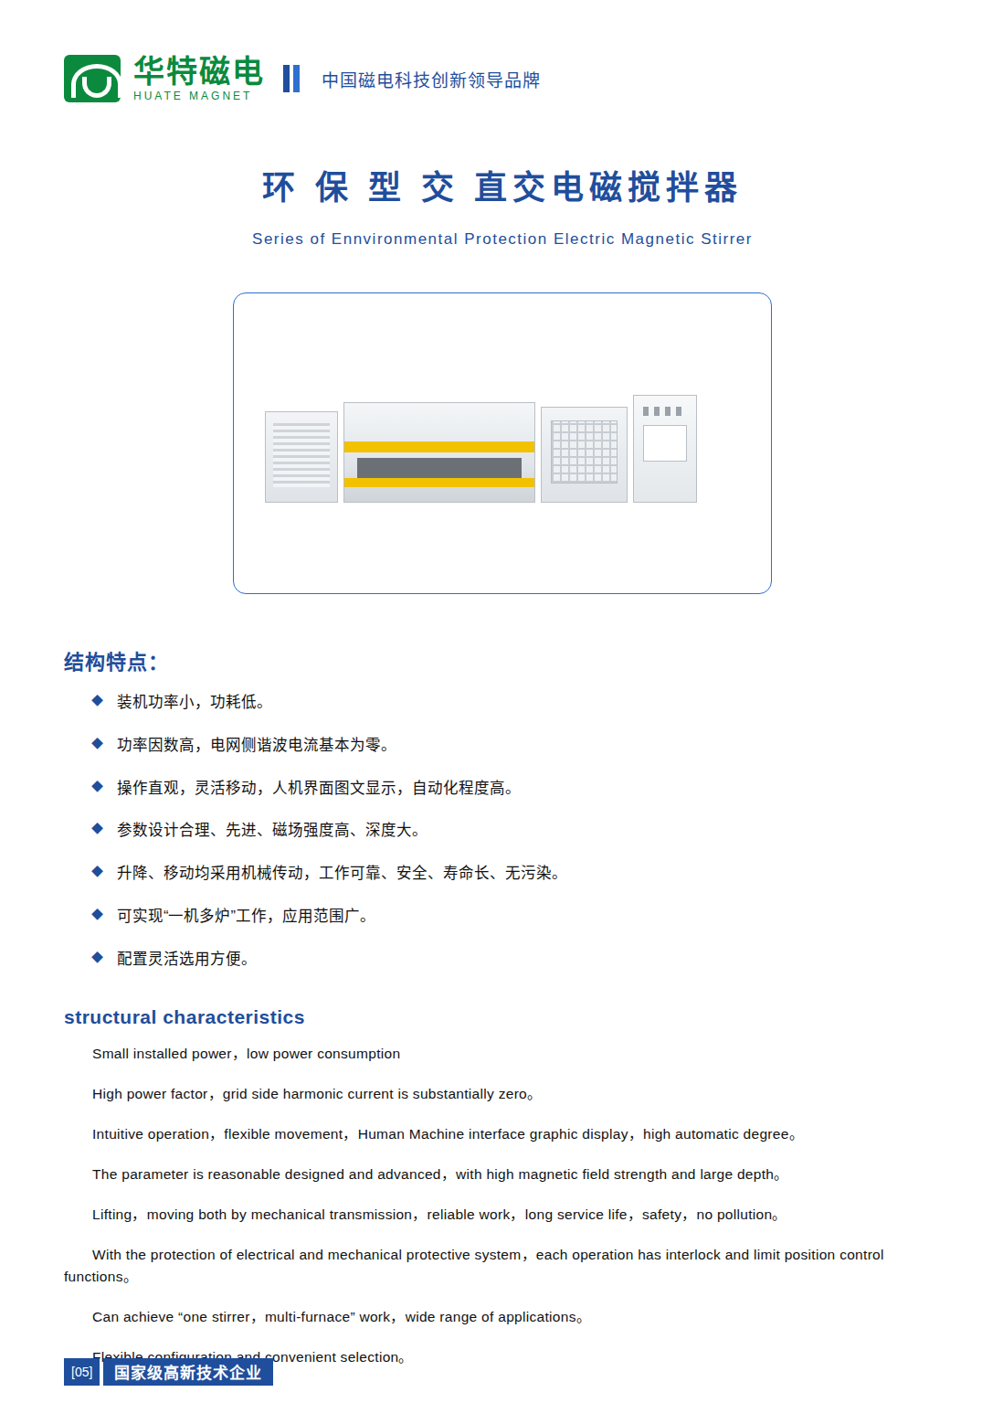华特磁电
HUATE MAGNET
中国磁电科技创新领导品牌
环 保 型 交 直交电磁搅拌器
Series of Ennvironmental Protection Electric Magnetic Stirrer
结构特点：
装机功率小，功耗低。
功率因数高，电网侧谐波电流基本为零。
操作直观，灵活移动，人机界面图文显示，自动化程度高。
参数设计合理、先进、磁场强度高、深度大。
升降、移动均采用机械传动，工作可靠、安全、寿命长、无污染。
可实现“一机多炉”工作，应用范围广。
配置灵活选用方便。
structural characteristics
Small installed power，low power consumption
High power factor，grid side harmonic current is substantially zero。
Intuitive operation，flexible movement，Human Machine interface graphic display，high automatic degree。
The parameter is reasonable designed and advanced，with high magnetic field strength and large depth。
Lifting，moving both by mechanical transmission，reliable work，long service life，safety，no pollution。
With the protection of electrical and mechanical protective system，each operation has interlock and limit position control functions。
Can achieve “one stirrer，multi-furnace” work，wide range of applications。
Flexible configuration and convenient selection。
[05]
国家级高新技术企业